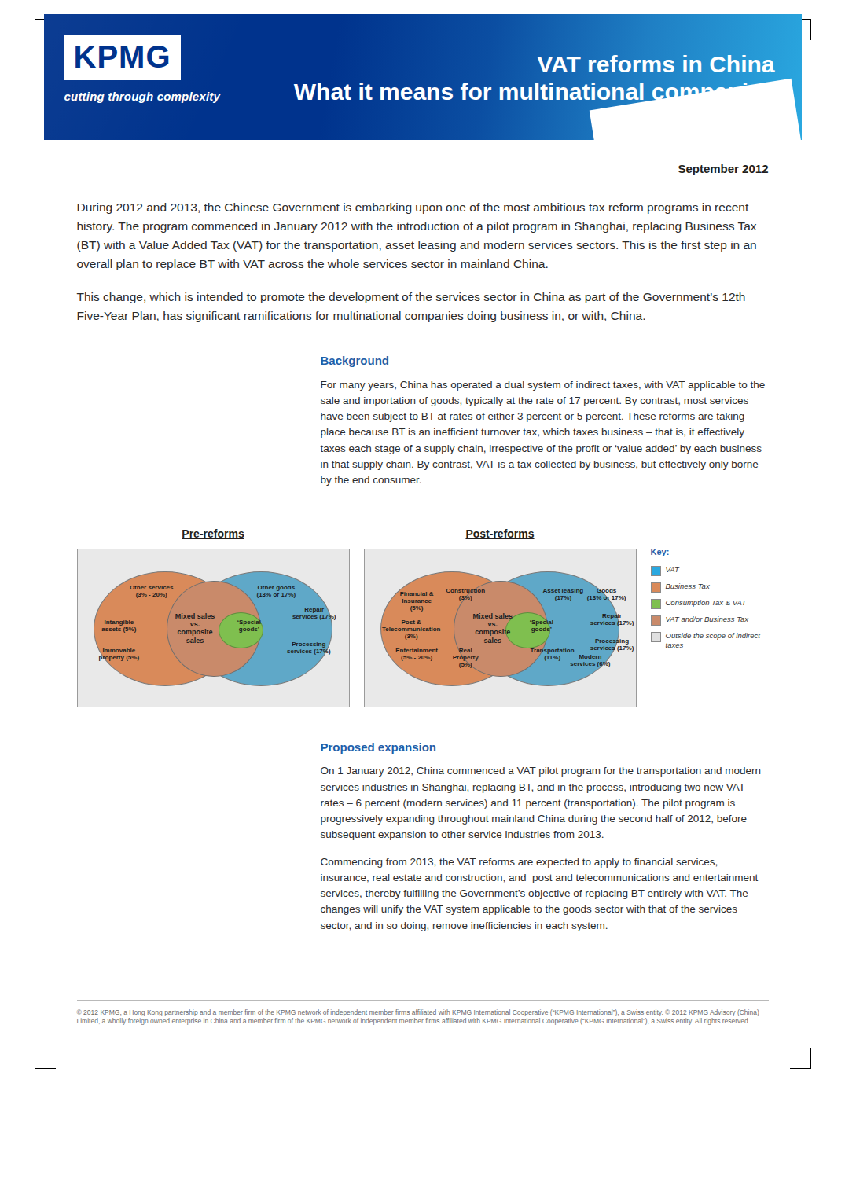KPMG
cutting through complexity
VAT reforms in China What it means for multinational companies
September 2012
During 2012 and 2013, the Chinese Government is embarking upon one of the most ambitious tax reform programs in recent history. The program commenced in January 2012 with the introduction of a pilot program in Shanghai, replacing Business Tax (BT) with a Value Added Tax (VAT) for the transportation, asset leasing and modern services sectors. This is the first step in an overall plan to replace BT with VAT across the whole services sector in mainland China.
This change, which is intended to promote the development of the services sector in China as part of the Government’s 12th Five-Year Plan, has significant ramifications for multinational companies doing business in, or with, China.
Background
For many years, China has operated a dual system of indirect taxes, with VAT applicable to the sale and importation of goods, typically at the rate of 17 percent. By contrast, most services have been subject to BT at rates of either 3 percent or 5 percent. These reforms are taking place because BT is an inefficient turnover tax, which taxes business – that is, it effectively taxes each stage of a supply chain, irrespective of the profit or ‘value added’ by each business in that supply chain. By contrast, VAT is a tax collected by business, but effectively only borne by the end consumer.
Pre-reforms
Intangible
assets (5%)
Immovable
property (5%)
Other services
(3% - 20%)
Mixed sales
vs.
composite
sales
‘Special
goods’
Other goods
(13% or 17%)
Repair
services (17%)
Processing
services (17%)
Post-reforms
Financial &
Insurance
(5%)
Post &
Telecommunication
(3%)
Entertainment
(5% - 20%)
Construction
(3%)
Real
Property
(5%)
Mixed sales
vs.
composite
sales
‘Special
goods’
Asset leasing
(17%)
Goods
(13% or 17%)
Repair
services (17%)
Processing
services (17%)
Transportation
(11%)
Modern
services (6%)
Key:
VAT
Business Tax
Consumption Tax & VAT
VAT and/or Business Tax
Outside the scope of indirect taxes
Proposed expansion
On 1 January 2012, China commenced a VAT pilot program for the transportation and modern services industries in Shanghai, replacing BT, and in the process, introducing two new VAT rates – 6 percent (modern services) and 11 percent (transportation). The pilot program is progressively expanding throughout mainland China during the second half of 2012, before subsequent expansion to other service industries from 2013.
Commencing from 2013, the VAT reforms are expected to apply to financial services, insurance, real estate and construction, and post and telecommunications and entertainment services, thereby fulfilling the Government’s objective of replacing BT entirely with VAT. The changes will unify the VAT system applicable to the goods sector with that of the services sector, and in so doing, remove inefficiencies in each system.
© 2012 KPMG, a Hong Kong partnership and a member firm of the KPMG network of independent member firms affiliated with KPMG International Cooperative (“KPMG International”), a Swiss entity. © 2012 KPMG Advisory (China) Limited, a wholly foreign owned enterprise in China and a member firm of the KPMG network of independent member firms affiliated with KPMG International Cooperative (“KPMG International”), a Swiss entity. All rights reserved.